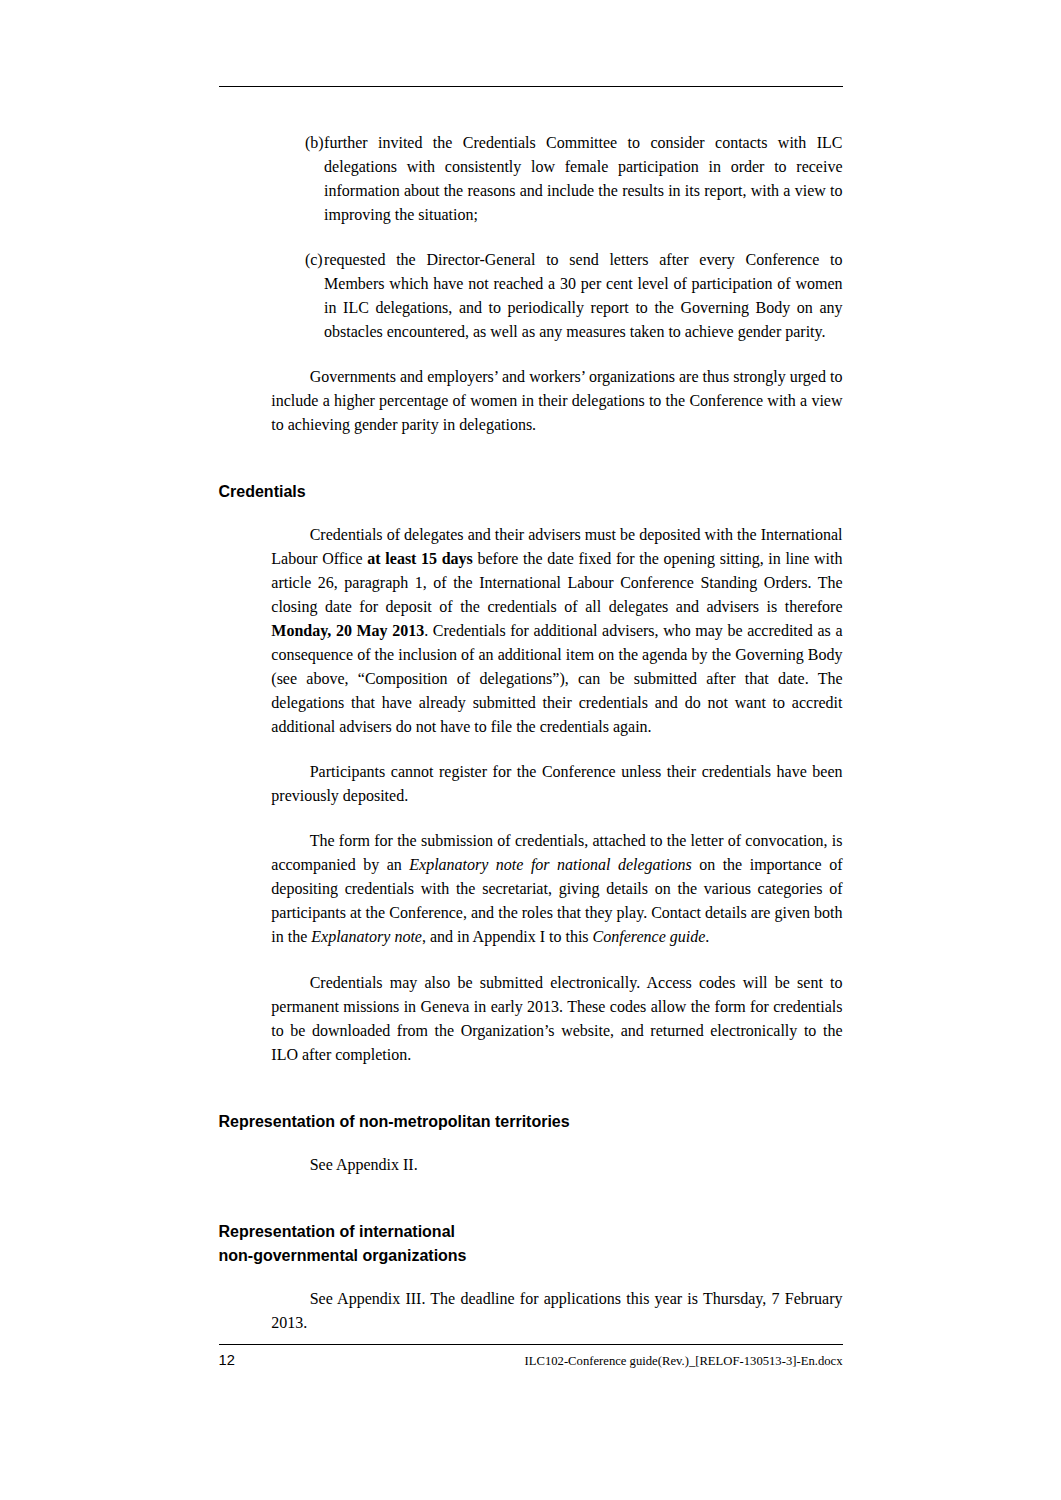(b)
further invited the Credentials Committee to consider contacts with ILC delegations with consistently low female participation in order to receive information about the reasons and include the results in its report, with a view to improving the situation;
(c)
requested the Director-General to send letters after every Conference to Members which have not reached a 30 per cent level of participation of women in ILC delegations, and to periodically report to the Governing Body on any obstacles encountered, as well as any measures taken to achieve gender parity.
Governments and employers’ and workers’ organizations are thus strongly urged to include a higher percentage of women in their delegations to the Conference with a view to achieving gender parity in delegations.
Credentials
Credentials of delegates and their advisers must be deposited with the International Labour Office at least 15 days before the date fixed for the opening sitting, in line with article 26, paragraph 1, of the International Labour Conference Standing Orders. The closing date for deposit of the credentials of all delegates and advisers is therefore Monday, 20 May 2013. Credentials for additional advisers, who may be accredited as a consequence of the inclusion of an additional item on the agenda by the Governing Body (see above, “Composition of delegations”), can be submitted after that date. The delegations that have already submitted their credentials and do not want to accredit additional advisers do not have to file the credentials again.
Participants cannot register for the Conference unless their credentials have been previously deposited.
The form for the submission of credentials, attached to the letter of convocation, is accompanied by an Explanatory note for national delegations on the importance of depositing credentials with the secretariat, giving details on the various categories of participants at the Conference, and the roles that they play. Contact details are given both in the Explanatory note, and in Appendix I to this Conference guide.
Credentials may also be submitted electronically. Access codes will be sent to permanent missions in Geneva in early 2013. These codes allow the form for credentials to be downloaded from the Organization’s website, and returned electronically to the ILO after completion.
Representation of non-metropolitan territories
See Appendix II.
Representation of international
non-governmental organizations
See Appendix III. The deadline for applications this year is Thursday, 7 February 2013.
12 ILC102-Conference guide(Rev.)_[RELOF-130513-3]-En.docx